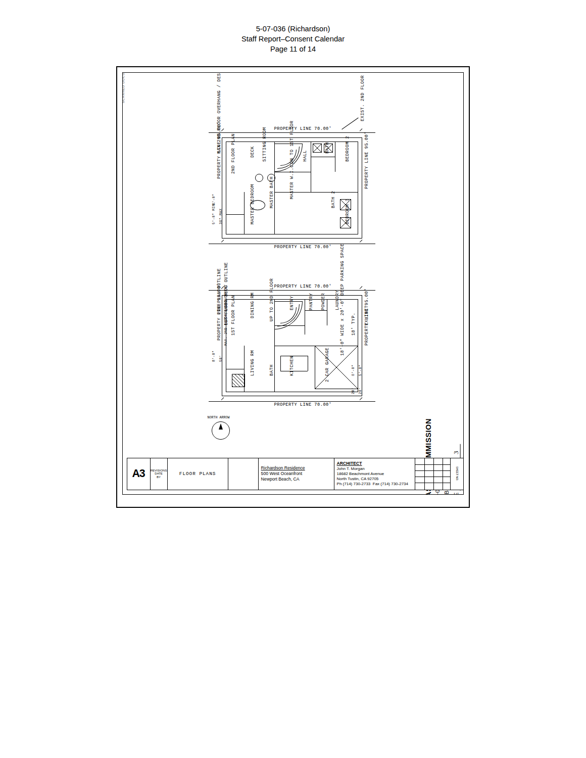5-07-036 (Richardson)
Staff Report–Consent Calendar
Page 11 of 14
SCANNED DOCUMENT
PROPERTY LINE 70.00'
2ND FLOOR PLAN
PROPERTY LINE 95.00'
MAX 2ND FLOOR OVERHANG / DESIGN
DECK
SITTING ROOM
MASTER BEDROOM
MASTER BATH
MASTER W.I.C.
DN TO 1ST FLOOR
HALL
BATH
BEDROOM 2
BEDROOM 3
BATH 2
PROPERTY LINE 95.00'
EXIST. 2ND FLOOR LINE BELOW AT THIS SPACE
8'-0"
5'-0" MIN.
36" MAX
PROPERTY LINE 70.00'
PROPERTY LINE 70.00'
1ST FLOOR PLAN
PROPERTY LINE 95.00'
PRE-PLAN OUTLINE
1ST FLOOR BLDG OUTLINE
DINING RM
UP TO 2ND FLOOR
ENTRY
PANTRY
POWDER
LAUNDRY
LIVING RM
BATH
KITCHEN
2 CAR GARAGE
18'-0" WIDE x 20'-0" DEEP PARKING SPACE
18' TYP.
PROPERTY LINE 95.00'
EXHIBIT
8'-0"
50'
MAX. 2ND FLOOR ENCROACHMENT
6'-0"
5'-0"
20'
20'
PROPERTY LINE 70.00'
NORTH ARROW
COASTAL COMMISSION
5-07-036
EXHIBIT # 3
PAGE 2 OF 3
A3
REVISIONS
DATE
BY
FLOOR PLANS
Richardson Residence
500 West Oceanfront
Newport Beach, CA
ARCHITECT
John T. Morgan
18682 Beachmont Avenue
North Tustin, CA 92705
Ph (714) 730-2733 Fax (714) 730-2734
SHEET NO.